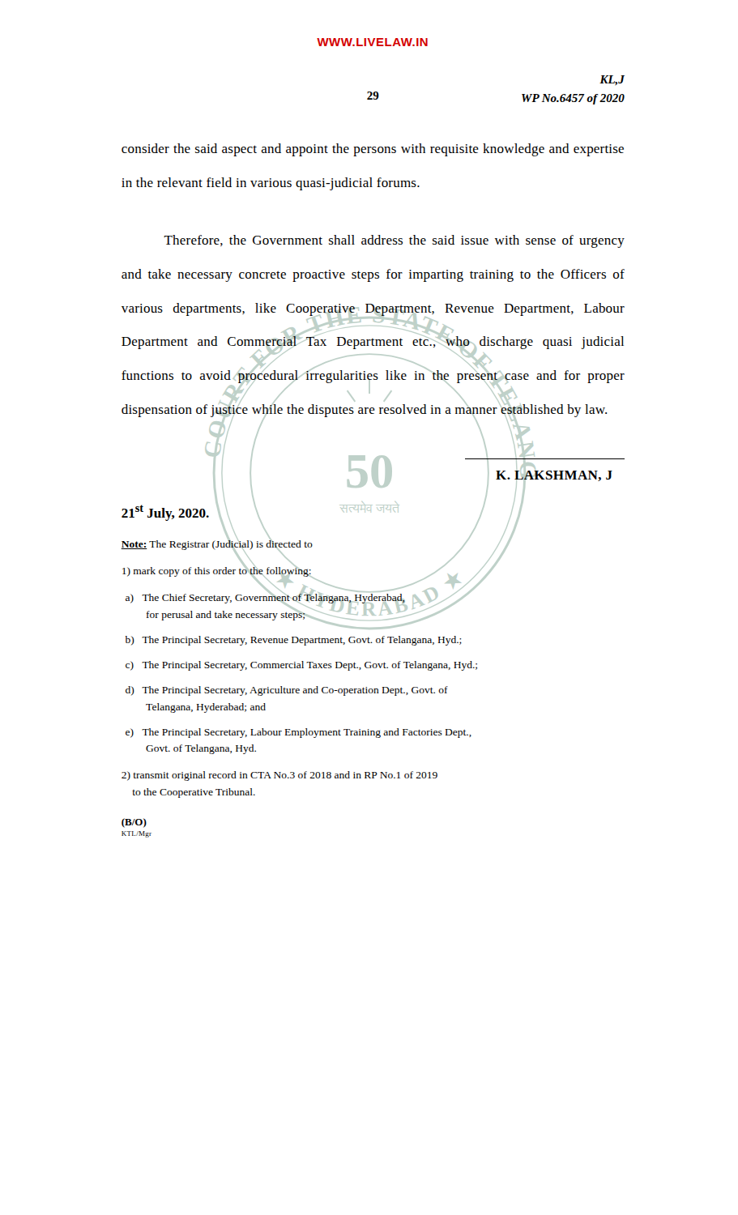WWW.LIVELAW.IN
KL,J
WP No.6457 of 2020
29
HIGH COURT FOR THE STATE OF TELANGANA ★ HYDERABAD ★ 50 सत्यमेव जयते
consider the said aspect and appoint the persons with requisite knowledge and expertise in the relevant field in various quasi-judicial forums.
Therefore, the Government shall address the said issue with sense of urgency and take necessary concrete proactive steps for imparting training to the Officers of various departments, like Cooperative Department, Revenue Department, Labour Department and Commercial Tax Department etc., who discharge quasi judicial functions to avoid procedural irregularities like in the present case and for proper dispensation of justice while the disputes are resolved in a manner established by law.
K. LAKSHMAN, J
21st July, 2020.
Note: The Registrar (Judicial) is directed to
1) mark copy of this order to the following:
a) The Chief Secretary, Government of Telangana, Hyderabad, for perusal and take necessary steps;
b) The Principal Secretary, Revenue Department, Govt. of Telangana, Hyd.;
c) The Principal Secretary, Commercial Taxes Dept., Govt. of Telangana, Hyd.;
d) The Principal Secretary, Agriculture and Co-operation Dept., Govt. of Telangana, Hyderabad; and
e) The Principal Secretary, Labour Employment Training and Factories Dept., Govt. of Telangana, Hyd.
2) transmit original record in CTA No.3 of 2018 and in RP No.1 of 2019
to the Cooperative Tribunal.
(B/O)
KTL/Mgr